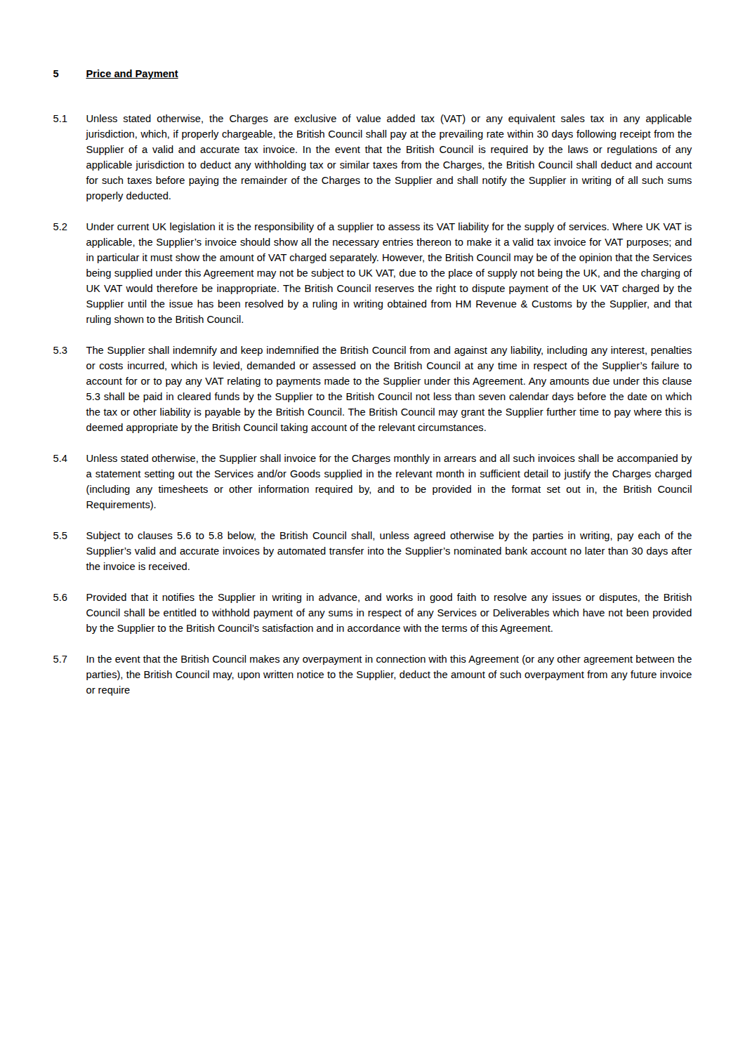5
Price and Payment
5.1 Unless stated otherwise, the Charges are exclusive of value added tax (VAT) or any equivalent sales tax in any applicable jurisdiction, which, if properly chargeable, the British Council shall pay at the prevailing rate within 30 days following receipt from the Supplier of a valid and accurate tax invoice. In the event that the British Council is required by the laws or regulations of any applicable jurisdiction to deduct any withholding tax or similar taxes from the Charges, the British Council shall deduct and account for such taxes before paying the remainder of the Charges to the Supplier and shall notify the Supplier in writing of all such sums properly deducted.
5.2 Under current UK legislation it is the responsibility of a supplier to assess its VAT liability for the supply of services. Where UK VAT is applicable, the Supplier’s invoice should show all the necessary entries thereon to make it a valid tax invoice for VAT purposes; and in particular it must show the amount of VAT charged separately. However, the British Council may be of the opinion that the Services being supplied under this Agreement may not be subject to UK VAT, due to the place of supply not being the UK, and the charging of UK VAT would therefore be inappropriate. The British Council reserves the right to dispute payment of the UK VAT charged by the Supplier until the issue has been resolved by a ruling in writing obtained from HM Revenue & Customs by the Supplier, and that ruling shown to the British Council.
5.3 The Supplier shall indemnify and keep indemnified the British Council from and against any liability, including any interest, penalties or costs incurred, which is levied, demanded or assessed on the British Council at any time in respect of the Supplier’s failure to account for or to pay any VAT relating to payments made to the Supplier under this Agreement. Any amounts due under this clause 5.3 shall be paid in cleared funds by the Supplier to the British Council not less than seven calendar days before the date on which the tax or other liability is payable by the British Council. The British Council may grant the Supplier further time to pay where this is deemed appropriate by the British Council taking account of the relevant circumstances.
5.4 Unless stated otherwise, the Supplier shall invoice for the Charges monthly in arrears and all such invoices shall be accompanied by a statement setting out the Services and/or Goods supplied in the relevant month in sufficient detail to justify the Charges charged (including any timesheets or other information required by, and to be provided in the format set out in, the British Council Requirements).
5.5 Subject to clauses 5.6 to 5.8 below, the British Council shall, unless agreed otherwise by the parties in writing, pay each of the Supplier’s valid and accurate invoices by automated transfer into the Supplier’s nominated bank account no later than 30 days after the invoice is received.
5.6 Provided that it notifies the Supplier in writing in advance, and works in good faith to resolve any issues or disputes, the British Council shall be entitled to withhold payment of any sums in respect of any Services or Deliverables which have not been provided by the Supplier to the British Council’s satisfaction and in accordance with the terms of this Agreement.
5.7 In the event that the British Council makes any overpayment in connection with this Agreement (or any other agreement between the parties), the British Council may, upon written notice to the Supplier, deduct the amount of such overpayment from any future invoice or require